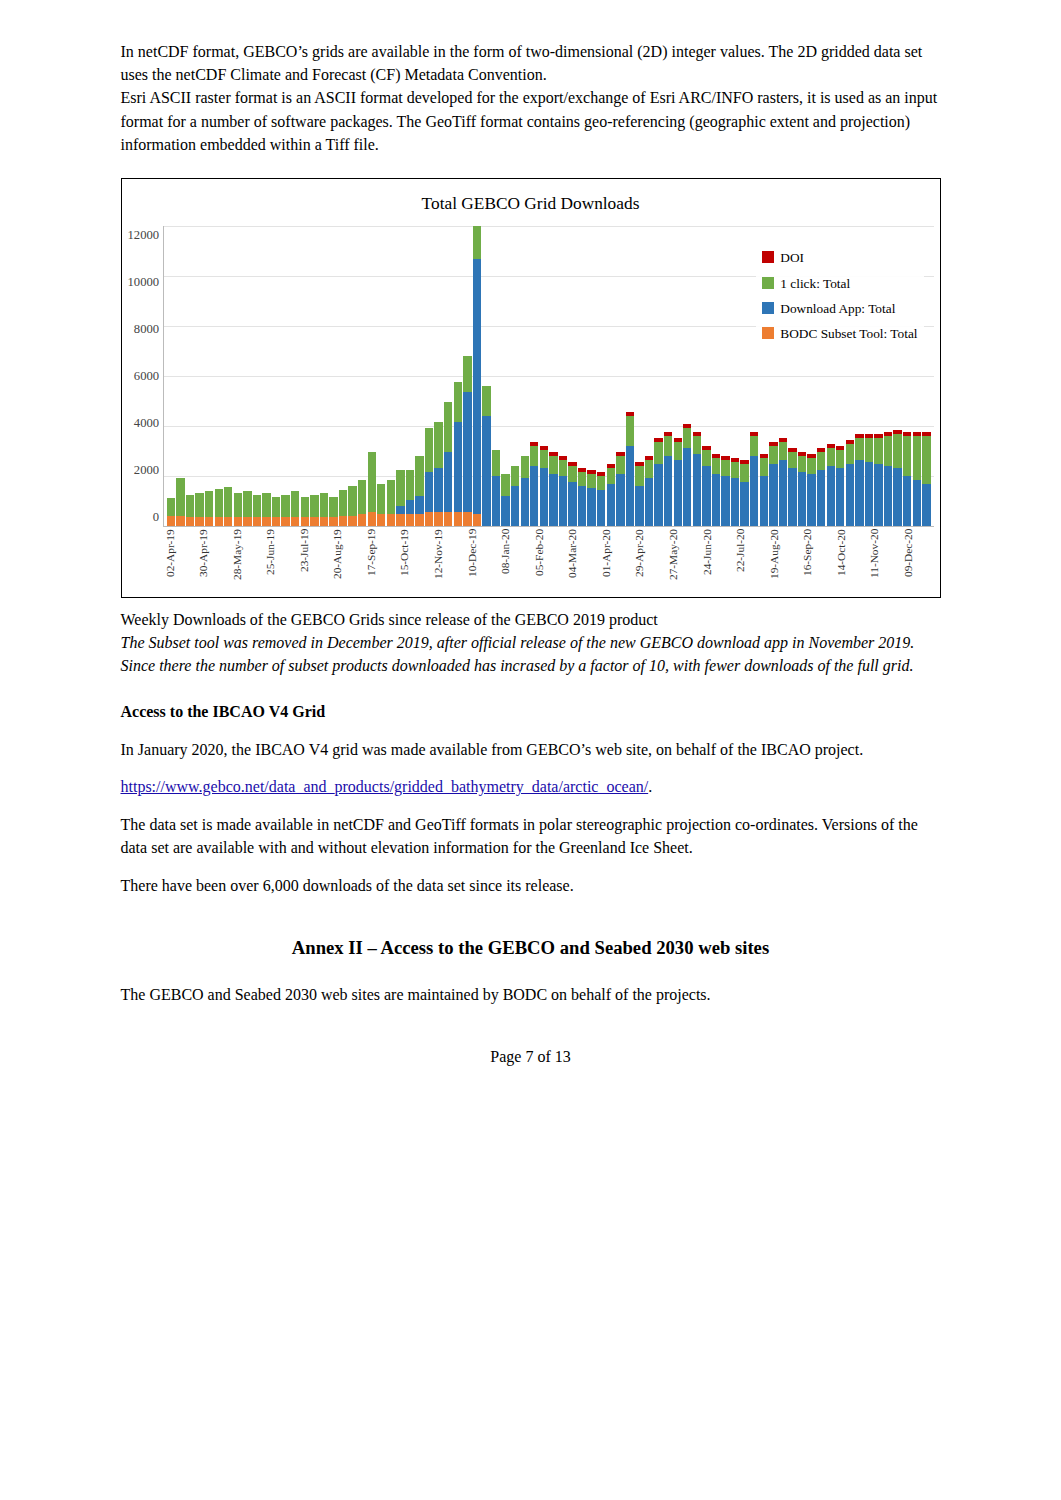In netCDF format, GEBCO’s grids are available in the form of two-dimensional (2D) integer values. The 2D gridded data set uses the netCDF Climate and Forecast (CF) Metadata Convention.
Esri ASCII raster format is an ASCII format developed for the export/exchange of Esri ARC/INFO rasters, it is used as an input format for a number of software packages. The GeoTiff format contains geo-referencing (geographic extent and projection) information embedded within a Tiff file.
Total GEBCO Grid Downloads
12000
10000
8000
6000
4000
2000
0
DOI
1 click: Total
Download App: Total
BODC Subset Tool: Total
02-Apr-19 30-Apr-19 28-May-19 25-Jun-19 23-Jul-19 20-Aug-19 17-Sep-19 15-Oct-19 12-Nov-19 10-Dec-19 08-Jan-20 05-Feb-20 04-Mar-20 01-Apr-20 29-Apr-20 27-May-20 24-Jun-20 22-Jul-20 19-Aug-20 16-Sep-20 14-Oct-20 11-Nov-20 09-Dec-20
Weekly Downloads of the GEBCO Grids since release of the GEBCO 2019 product
The Subset tool was removed in December 2019, after official release of the new GEBCO download app in November 2019. Since there the number of subset products downloaded has incrased by a factor of 10, with fewer downloads of the full grid.
Access to the IBCAO V4 Grid
In January 2020, the IBCAO V4 grid was made available from GEBCO’s web site, on behalf of the IBCAO project.
https://www.gebco.net/data_and_products/gridded_bathymetry_data/arctic_ocean/.
The data set is made available in netCDF and GeoTiff formats in polar stereographic projection co-ordinates. Versions of the data set are available with and without elevation information for the Greenland Ice Sheet.
There have been over 6,000 downloads of the data set since its release.
Annex II – Access to the GEBCO and Seabed 2030 web sites
The GEBCO and Seabed 2030 web sites are maintained by BODC on behalf of the projects.
Page 7 of 13